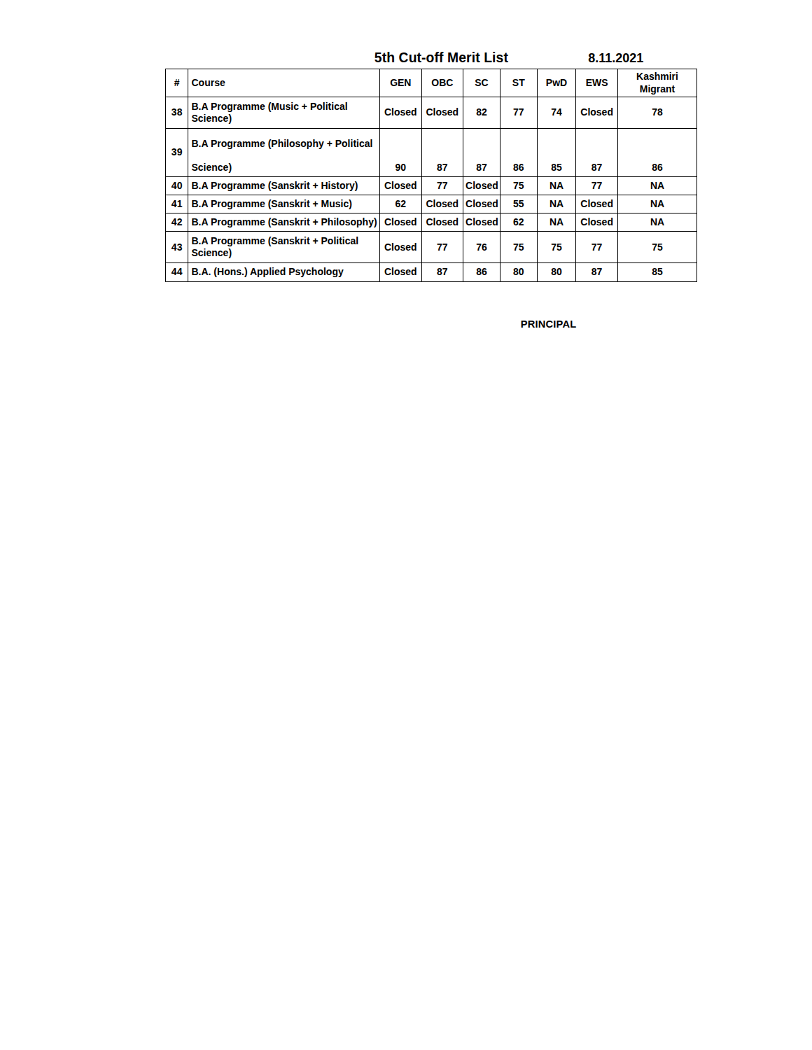5th Cut-off Merit List
8.11.2021
| # | Course | GEN | OBC | SC | ST | PwD | EWS | Kashmiri Migrant |
| --- | --- | --- | --- | --- | --- | --- | --- | --- |
| 38 | B.A Programme (Music + Political Science) | Closed | Closed | 82 | 77 | 74 | Closed | 78 |
| 39 | B.A Programme (Philosophy + Political | | | | | | | |
| Science) | 90 | 87 | 87 | 86 | 85 | 87 | 86 |
| 40 | B.A Programme (Sanskrit + History) | Closed | 77 | Closed | 75 | NA | 77 | NA |
| 41 | B.A Programme (Sanskrit + Music) | 62 | Closed | Closed | 55 | NA | Closed | NA |
| 42 | B.A Programme (Sanskrit + Philosophy) | Closed | Closed | Closed | 62 | NA | Closed | NA |
| 43 | B.A Programme (Sanskrit + Political Science) | Closed | 77 | 76 | 75 | 75 | 77 | 75 |
| 44 | B.A. (Hons.) Applied Psychology | Closed | 87 | 86 | 80 | 80 | 87 | 85 |
PRINCIPAL